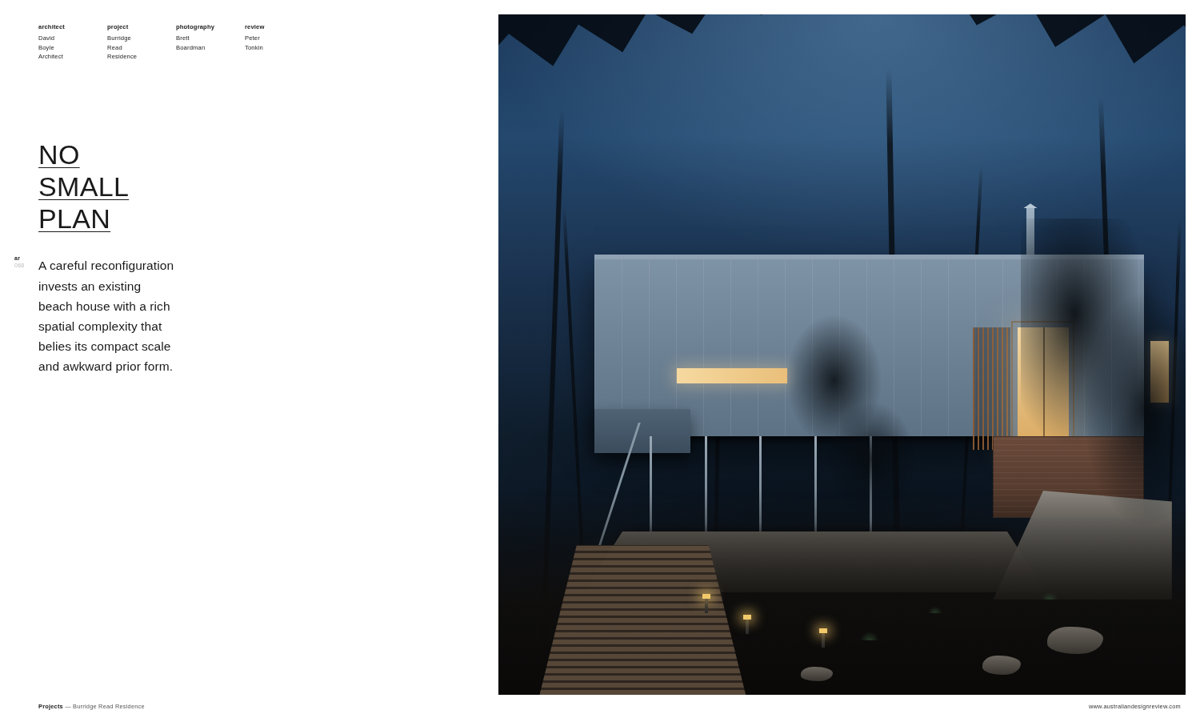architect David
Boyle
Architect
project Burridge
Read
Residence
photography Brett
Boardman
review Peter
Tonkin
NO SMALL PLAN
ar 068
A careful reconfiguration invests an existing beach house with a rich spatial complexity that belies its compact scale and awkward prior form.
Projects — Burridge Read Residence
www.australiandesignreview.com